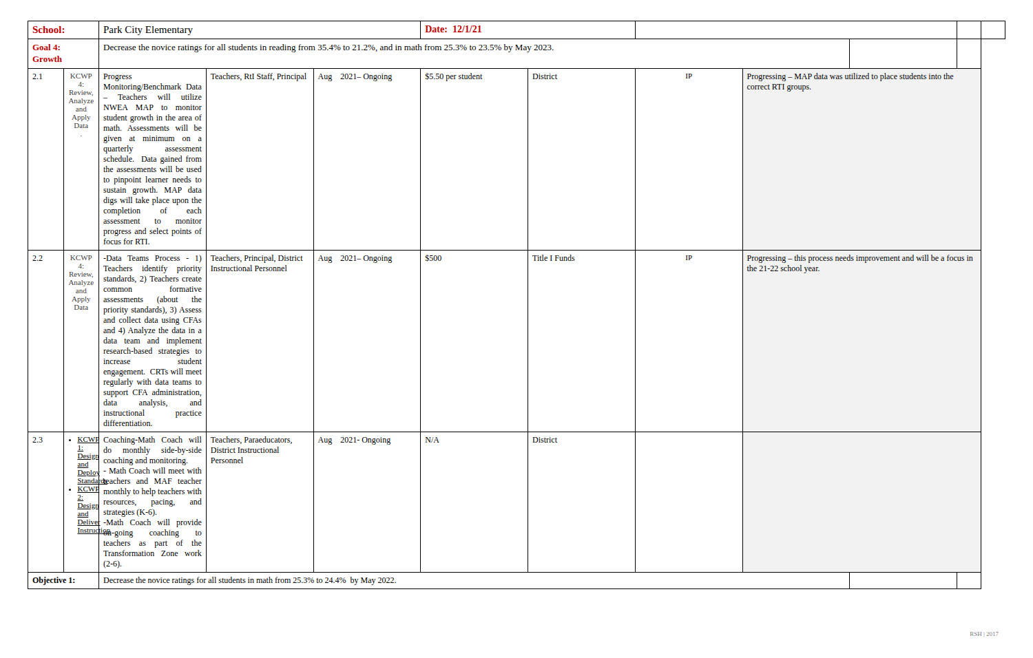| School: | Park City Elementary | Date: 12/1/21 | | | |
| Goal 4: Growth | Decrease the novice ratings for all students in reading from 35.4% to 21.2%, and in math from 25.3% to 23.5% by May 2023. | | |
| 2.1 | KCWP 4: Review, Analyze and Apply Data . | Progress Monitoring/Benchmark Data – Teachers will utilize NWEA MAP to monitor student growth in the area of math. Assessments will be given at minimum on a quarterly assessment schedule. Data gained from the assessments will be used to pinpoint learner needs to sustain growth. MAP data digs will take place upon the completion of each assessment to monitor progress and select points of focus for RTI. | Teachers, RtI Staff, Principal | Aug 2021– Ongoing | $5.50 per student | District | IP | Progressing – MAP data was utilized to place students into the correct RTI groups. |
| 2.2 | KCWP 4: Review, Analyze and Apply Data | -Data Teams Process - 1) Teachers identify priority standards, 2) Teachers create common formative assessments (about the priority standards), 3) Assess and collect data using CFAs and 4) Analyze the data in a data team and implement research-based strategies to increase student engagement. CRTs will meet regularly with data teams to support CFA administration, data analysis, and instructional practice differentiation. | Teachers, Principal, District Instructional Personnel | Aug 2021– Ongoing | $500 | Title I Funds | IP | Progressing – this process needs improvement and will be a focus in the 21-22 school year. |
| 2.3 | KCWP 1: Design and Deploy Standards KCWP 2: Design and Deliver Instruction | Coaching-Math Coach will do monthly side-by-side coaching and monitoring. - Math Coach will meet with teachers and MAF teacher monthly to help teachers with resources, pacing, and strategies (K-6). -Math Coach will provide on-going coaching to teachers as part of the Transformation Zone work (2-6). | Teachers, Paraeducators, District Instructional Personnel | Aug 2021- Ongoing | N/A | District | | |
| Objective 1: | Decrease the novice ratings for all students in math from 25.3% to 24.4% by May 2022. | | |
RSH | 2017